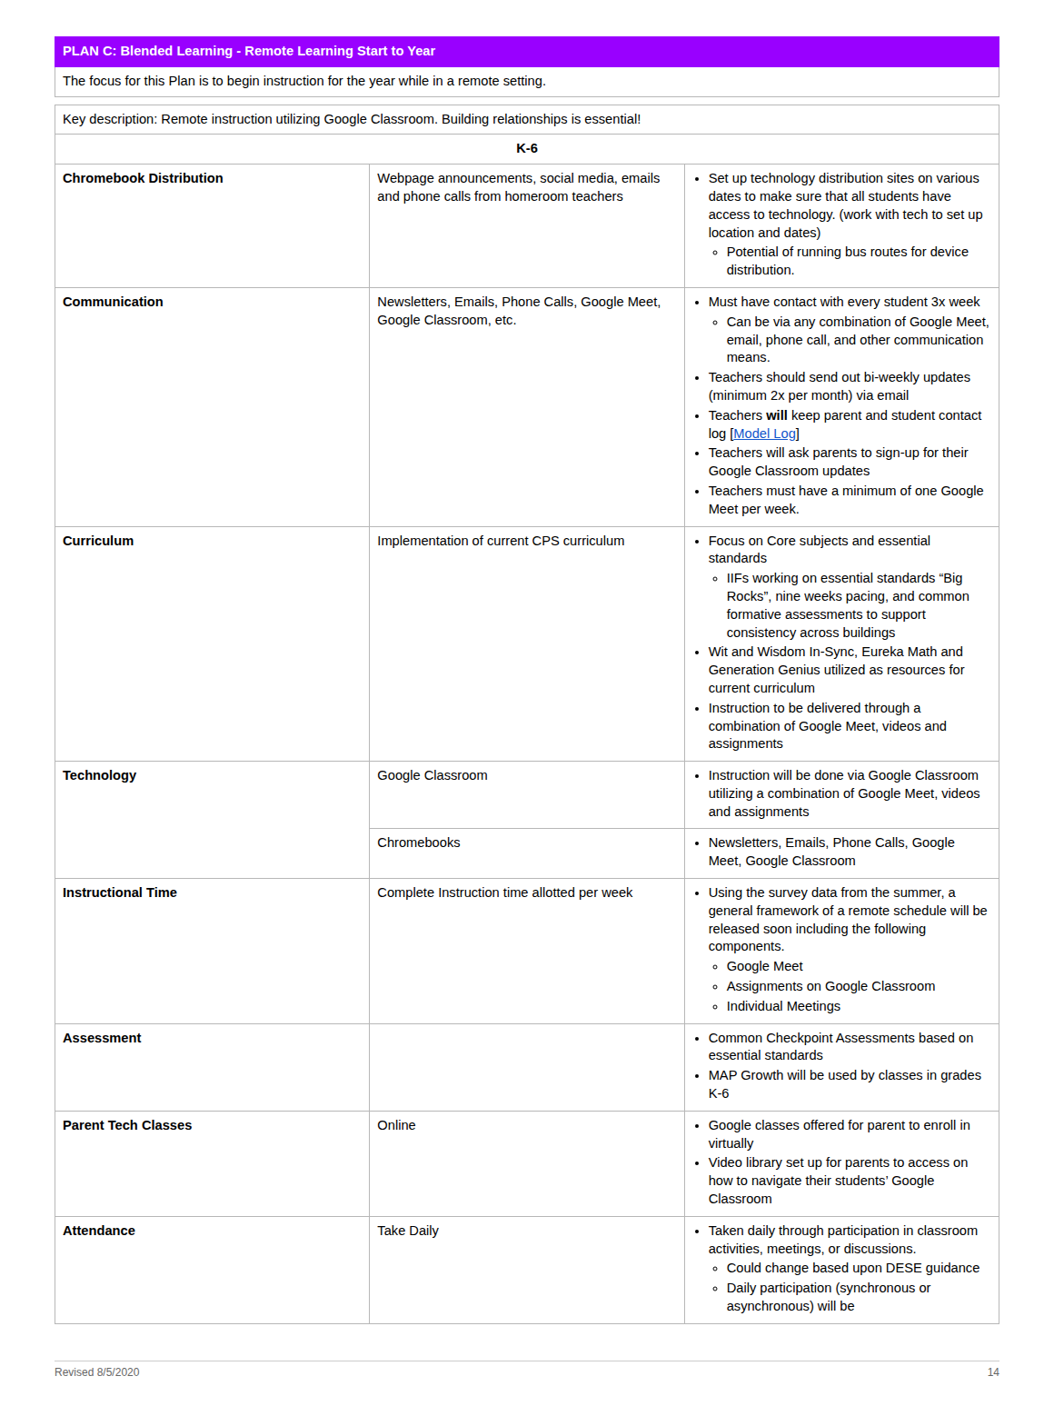| PLAN C: Blended Learning - Remote Learning Start to Year |
| The focus for this Plan is to begin instruction for the year while in a remote setting. |
| Key description: Remote instruction utilizing Google Classroom. Building relationships is essential! |
| K-6 |
| Chromebook Distribution | Webpage announcements, social media, emails and phone calls from homeroom teachers | Set up technology distribution sites on various dates to make sure that all students have access to technology. (work with tech to set up location and dates) Potential of running bus routes for device distribution. |
| Communication | Newsletters, Emails, Phone Calls, Google Meet, Google Classroom, etc. | Must have contact with every student 3x week Can be via any combination of Google Meet, email, phone call, and other communication means. Teachers should send out bi-weekly updates (minimum 2x per month) via email Teachers will keep parent and student contact log [ Model Log ] Teachers will ask parents to sign-up for their Google Classroom updates Teachers must have a minimum of one Google Meet per week. |
| Curriculum | Implementation of current CPS curriculum | Focus on Core subjects and essential standards IIFs working on essential standards “Big Rocks”, nine weeks pacing, and common formative assessments to support consistency across buildings Wit and Wisdom In-Sync, Eureka Math and Generation Genius utilized as resources for current curriculum Instruction to be delivered through a combination of Google Meet, videos and assignments |
| Technology | Google Classroom | Instruction will be done via Google Classroom utilizing a combination of Google Meet, videos and assignments |
| Chromebooks | Newsletters, Emails, Phone Calls, Google Meet, Google Classroom |
| Instructional Time | Complete Instruction time allotted per week | Using the survey data from the summer, a general framework of a remote schedule will be released soon including the following components. Google Meet Assignments on Google Classroom Individual Meetings |
| Assessment | | Common Checkpoint Assessments based on essential standards MAP Growth will be used by classes in grades K-6 |
| Parent Tech Classes | Online | Google classes offered for parent to enroll in virtually Video library set up for parents to access on how to navigate their students’ Google Classroom |
| Attendance | Take Daily | Taken daily through participation in classroom activities, meetings, or discussions. Could change based upon DESE guidance Daily participation (synchronous or asynchronous) will be |
Revised 8/5/2020 14